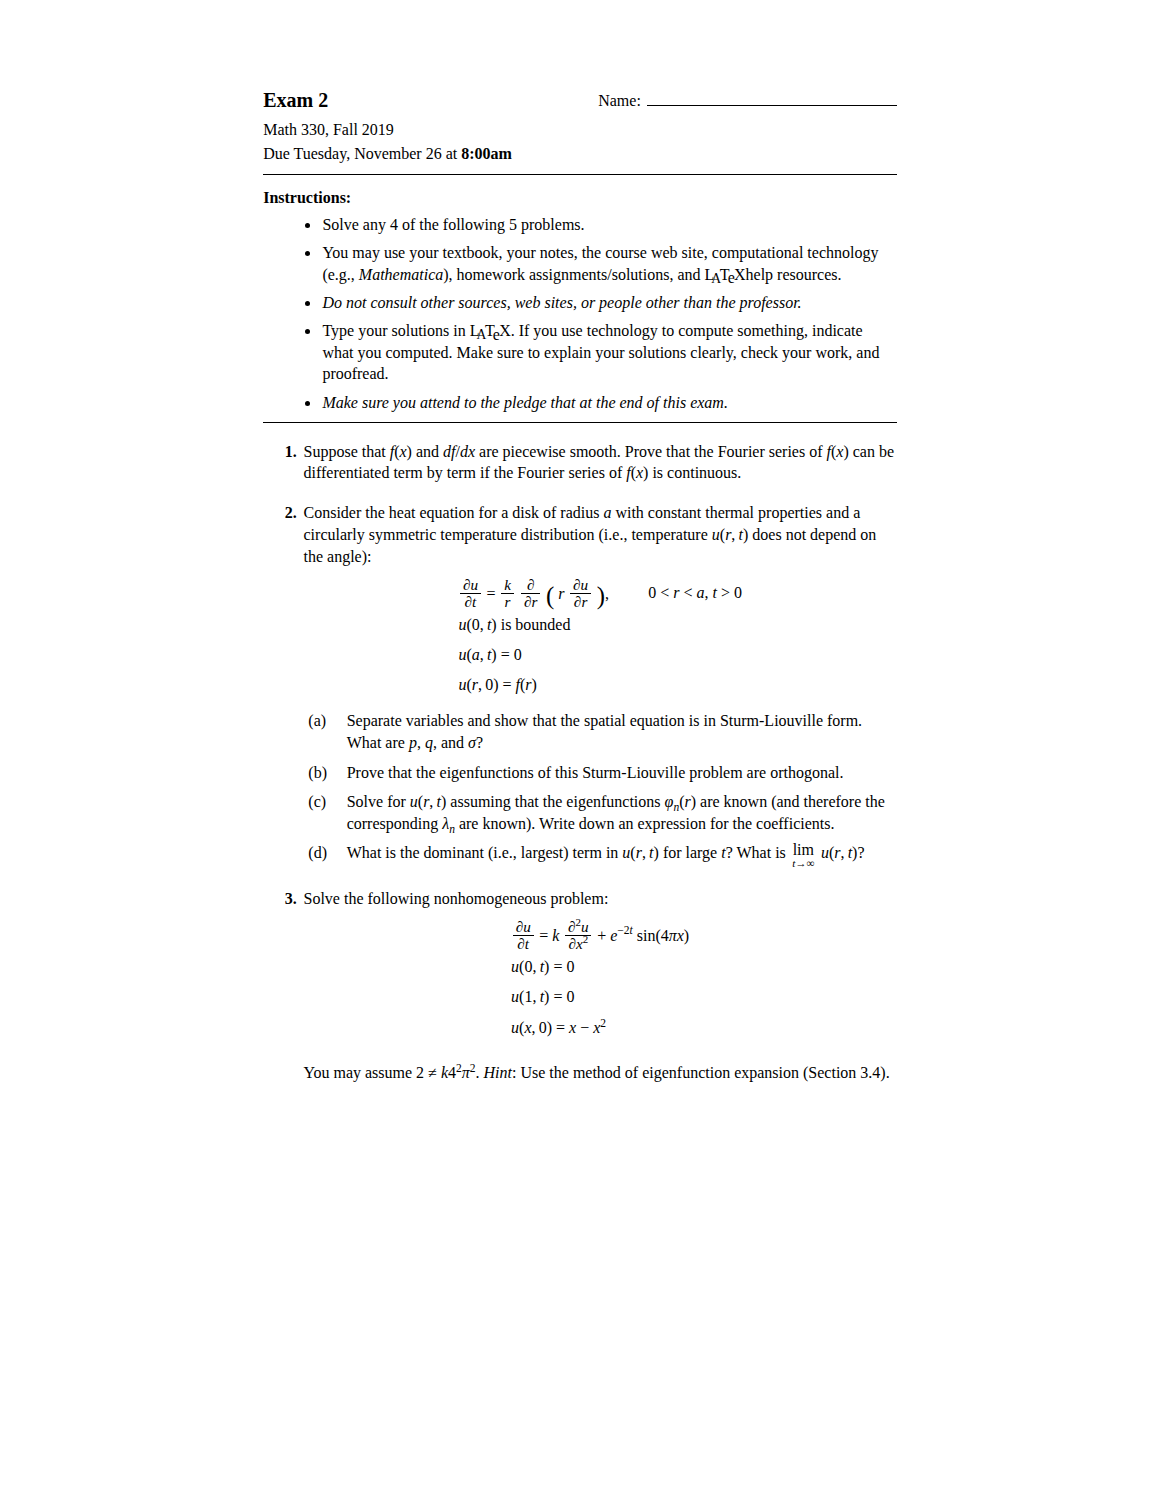Exam 2
Math 330, Fall 2019
Due Tuesday, November 26 at 8:00am
Name:
Instructions:
Solve any 4 of the following 5 problems.
You may use your textbook, your notes, the course web site, computational technology (e.g., Mathematica), homework assignments/solutions, and La Te Xhelp resources.
Do not consult other sources, web sites, or people other than the professor.
Type your solutions in La Te X. If you use technology to compute something, indicate what you computed. Make sure to explain your solutions clearly, check your work, and proofread.
Make sure you attend to the pledge that at the end of this exam.
Suppose that f(x) and df/dx are piecewise smooth. Prove that the Fourier series of f(x) can be differentiated term by term if the Fourier series of f(x) is continuous.
Consider the heat equation for a disk of radius a with constant thermal properties and a circularly symmetric temperature distribution (i.e., temperature u(r, t) does not depend on the angle):
∂u∂t = kr ∂∂r ( r ∂u∂r ), 0 < r < a, t > 0
u(0, t) is bounded
u(a, t) = 0
u(r, 0) = f(r)
Separate variables and show that the spatial equation is in Sturm-Liouville form. What are p, q, and σ?
Prove that the eigenfunctions of this Sturm-Liouville problem are orthogonal.
Solve for u(r, t) assuming that the eigenfunctions φn(r) are known (and therefore the corresponding λn are known). Write down an expression for the coefficients.
What is the dominant (i.e., largest) term in u(r, t) for large t? What is lim t→∞ u(r, t)?
Solve the following nonhomogeneous problem:
∂u∂t = k ∂2u∂x2 + e−2t sin(4πx)
u(0, t) = 0
u(1, t) = 0
u(x, 0) = x − x2
You may assume 2 ≠ k42π2. Hint: Use the method of eigenfunction expansion (Section 3.4).